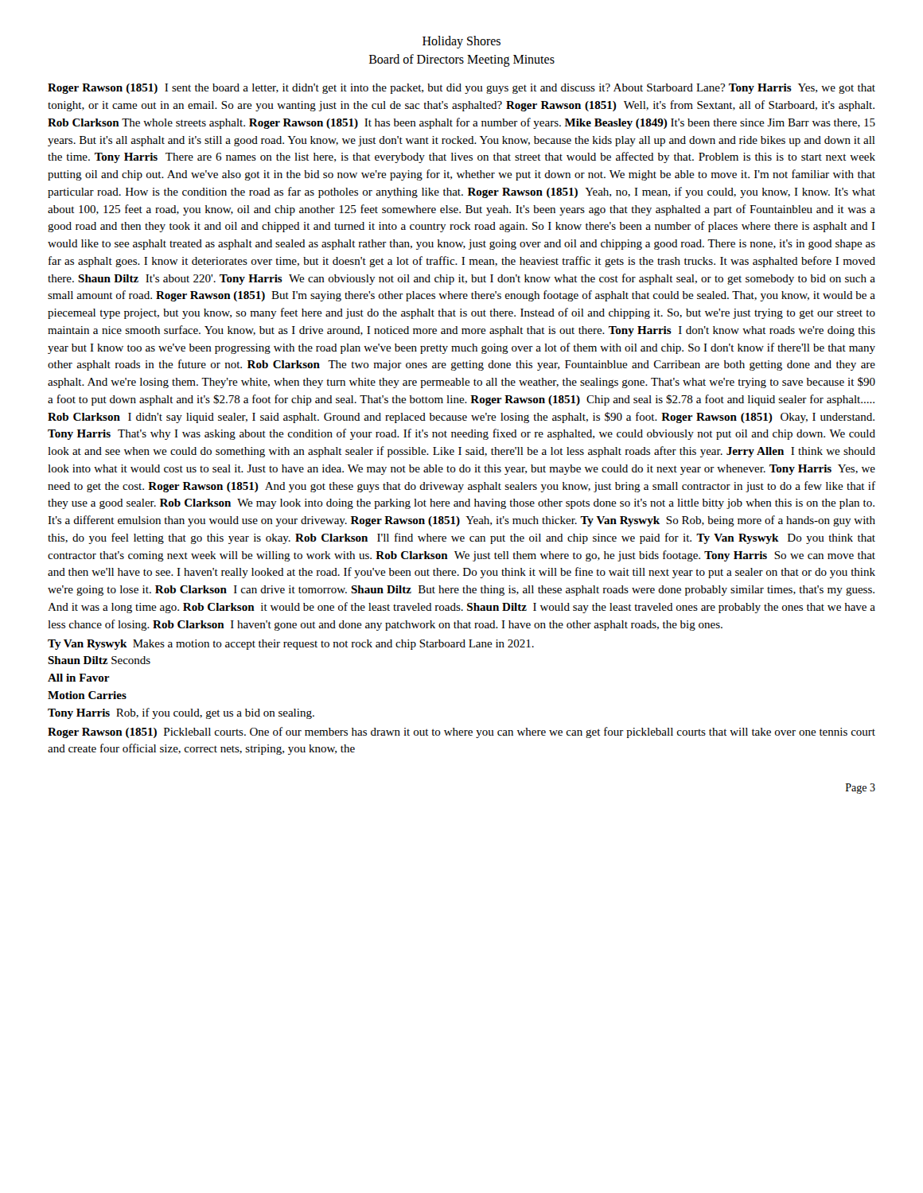Holiday Shores Board of Directors Meeting Minutes
Roger Rawson (1851) I sent the board a letter, it didn't get it into the packet, but did you guys get it and discuss it? About Starboard Lane? Tony Harris Yes, we got that tonight, or it came out in an email. So are you wanting just in the cul de sac that's asphalted? Roger Rawson (1851) Well, it's from Sextant, all of Starboard, it's asphalt. Rob Clarkson The whole streets asphalt. Roger Rawson (1851) It has been asphalt for a number of years. Mike Beasley (1849) It's been there since Jim Barr was there, 15 years. But it's all asphalt and it's still a good road. You know, we just don't want it rocked. You know, because the kids play all up and down and ride bikes up and down it all the time. Tony Harris There are 6 names on the list here, is that everybody that lives on that street that would be affected by that. Problem is this is to start next week putting oil and chip out. And we've also got it in the bid so now we're paying for it, whether we put it down or not. We might be able to move it. I'm not familiar with that particular road. How is the condition the road as far as potholes or anything like that. Roger Rawson (1851) Yeah, no, I mean, if you could, you know, I know. It's what about 100, 125 feet a road, you know, oil and chip another 125 feet somewhere else. But yeah. It's been years ago that they asphalted a part of Fountainbleu and it was a good road and then they took it and oil and chipped it and turned it into a country rock road again. So I know there's been a number of places where there is asphalt and I would like to see asphalt treated as asphalt and sealed as asphalt rather than, you know, just going over and oil and chipping a good road. There is none, it's in good shape as far as asphalt goes. I know it deteriorates over time, but it doesn't get a lot of traffic. I mean, the heaviest traffic it gets is the trash trucks. It was asphalted before I moved there. Shaun Diltz It's about 220'. Tony Harris We can obviously not oil and chip it, but I don't know what the cost for asphalt seal, or to get somebody to bid on such a small amount of road. Roger Rawson (1851) But I'm saying there's other places where there's enough footage of asphalt that could be sealed. That, you know, it would be a piecemeal type project, but you know, so many feet here and just do the asphalt that is out there. Instead of oil and chipping it. So, but we're just trying to get our street to maintain a nice smooth surface. You know, but as I drive around, I noticed more and more asphalt that is out there. Tony Harris I don't know what roads we're doing this year but I know too as we've been progressing with the road plan we've been pretty much going over a lot of them with oil and chip. So I don't know if there'll be that many other asphalt roads in the future or not. Rob Clarkson The two major ones are getting done this year, Fountainblue and Carribean are both getting done and they are asphalt. And we're losing them. They're white, when they turn white they are permeable to all the weather, the sealings gone. That's what we're trying to save because it $90 a foot to put down asphalt and it's $2.78 a foot for chip and seal. That's the bottom line. Roger Rawson (1851) Chip and seal is $2.78 a foot and liquid sealer for asphalt..... Rob Clarkson I didn't say liquid sealer, I said asphalt. Ground and replaced because we're losing the asphalt, is $90 a foot. Roger Rawson (1851) Okay, I understand. Tony Harris That's why I was asking about the condition of your road. If it's not needing fixed or re asphalted, we could obviously not put oil and chip down. We could look at and see when we could do something with an asphalt sealer if possible. Like I said, there'll be a lot less asphalt roads after this year. Jerry Allen I think we should look into what it would cost us to seal it. Just to have an idea. We may not be able to do it this year, but maybe we could do it next year or whenever. Tony Harris Yes, we need to get the cost. Roger Rawson (1851) And you got these guys that do driveway asphalt sealers you know, just bring a small contractor in just to do a few like that if they use a good sealer. Rob Clarkson We may look into doing the parking lot here and having those other spots done so it's not a little bitty job when this is on the plan to. It's a different emulsion than you would use on your driveway. Roger Rawson (1851) Yeah, it's much thicker. Ty Van Ryswyk So Rob, being more of a hands-on guy with this, do you feel letting that go this year is okay. Rob Clarkson I'll find where we can put the oil and chip since we paid for it. Ty Van Ryswyk Do you think that contractor that's coming next week will be willing to work with us. Rob Clarkson We just tell them where to go, he just bids footage. Tony Harris So we can move that and then we'll have to see. I haven't really looked at the road. If you've been out there. Do you think it will be fine to wait till next year to put a sealer on that or do you think we're going to lose it. Rob Clarkson I can drive it tomorrow. Shaun Diltz But here the thing is, all these asphalt roads were done probably similar times, that's my guess. And it was a long time ago. Rob Clarkson it would be one of the least traveled roads. Shaun Diltz I would say the least traveled ones are probably the ones that we have a less chance of losing. Rob Clarkson I haven't gone out and done any patchwork on that road. I have on the other asphalt roads, the big ones.
Ty Van Ryswyk Makes a motion to accept their request to not rock and chip Starboard Lane in 2021.
Shaun Diltz Seconds
All in Favor
Motion Carries
Tony Harris Rob, if you could, get us a bid on sealing.
Roger Rawson (1851) Pickleball courts. One of our members has drawn it out to where you can where we can get four pickleball courts that will take over one tennis court and create four official size, correct nets, striping, you know, the
Page 3